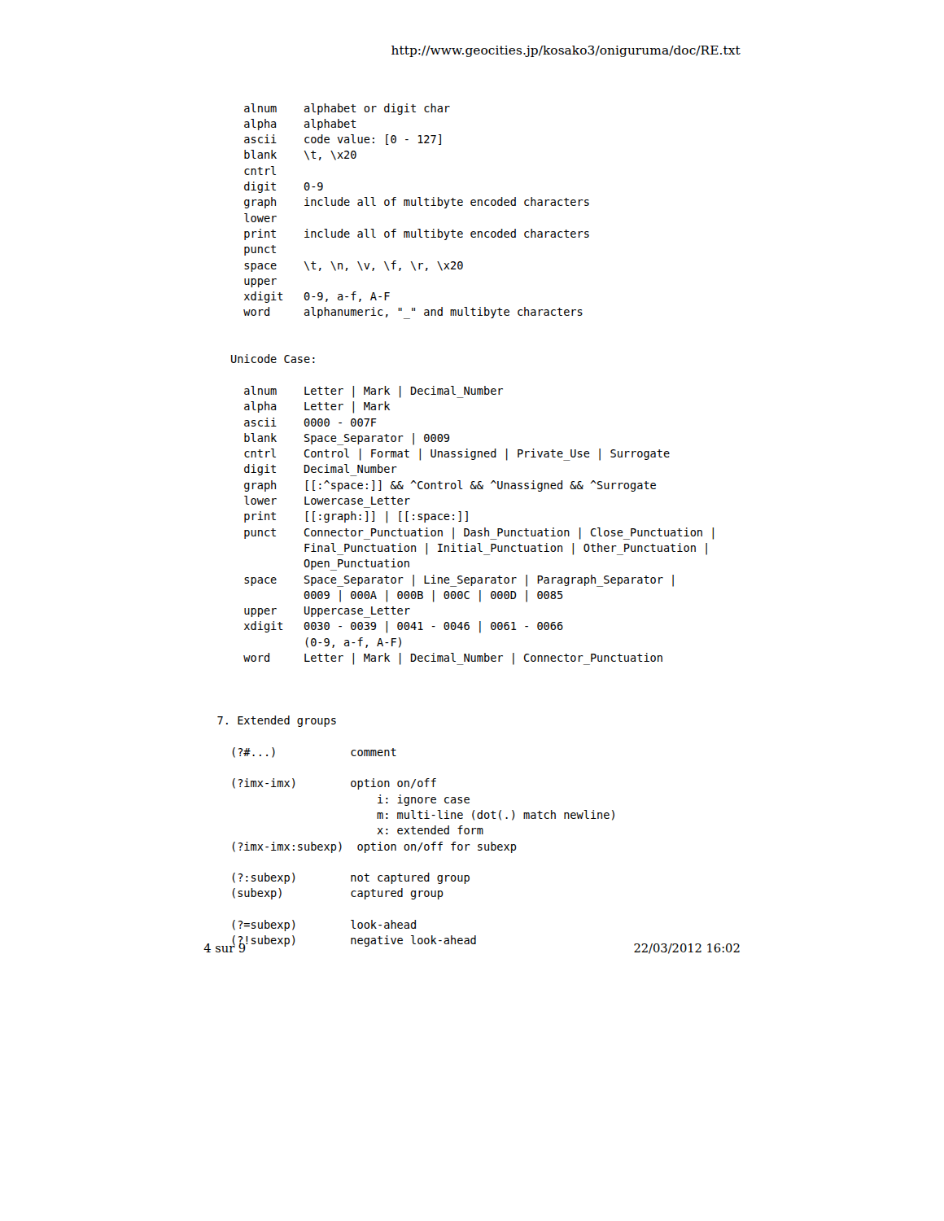http://www.geocities.jp/kosako3/oniguruma/doc/RE.txt
      alnum    alphabet or digit char
      alpha    alphabet
      ascii    code value: [0 - 127]
      blank    \t, \x20
      cntrl
      digit    0-9
      graph    include all of multibyte encoded characters
      lower
      print    include all of multibyte encoded characters
      punct
      space    \t, \n, \v, \f, \r, \x20
      upper
      xdigit   0-9, a-f, A-F
      word     alphanumeric, "_" and multibyte characters


    Unicode Case:

      alnum    Letter | Mark | Decimal_Number
      alpha    Letter | Mark
      ascii    0000 - 007F
      blank    Space_Separator | 0009
      cntrl    Control | Format | Unassigned | Private_Use | Surrogate
      digit    Decimal_Number
      graph    [[:^space:]] && ^Control && ^Unassigned && ^Surrogate
      lower    Lowercase_Letter
      print    [[:graph:]] | [[:space:]]
      punct    Connector_Punctuation | Dash_Punctuation | Close_Punctuation |
               Final_Punctuation | Initial_Punctuation | Other_Punctuation |
               Open_Punctuation
      space    Space_Separator | Line_Separator | Paragraph_Separator |
               0009 | 000A | 000B | 000C | 000D | 0085
      upper    Uppercase_Letter
      xdigit   0030 - 0039 | 0041 - 0046 | 0061 - 0066
               (0-9, a-f, A-F)
      word     Letter | Mark | Decimal_Number | Connector_Punctuation



  7. Extended groups

    (?#...)           comment

    (?imx-imx)        option on/off
                          i: ignore case
                          m: multi-line (dot(.) match newline)
                          x: extended form
    (?imx-imx:subexp)  option on/off for subexp

    (?:subexp)        not captured group
    (subexp)          captured group

    (?=subexp)        look-ahead
    (?!subexp)        negative look-ahead
4 sur 9 22/03/2012 16:02